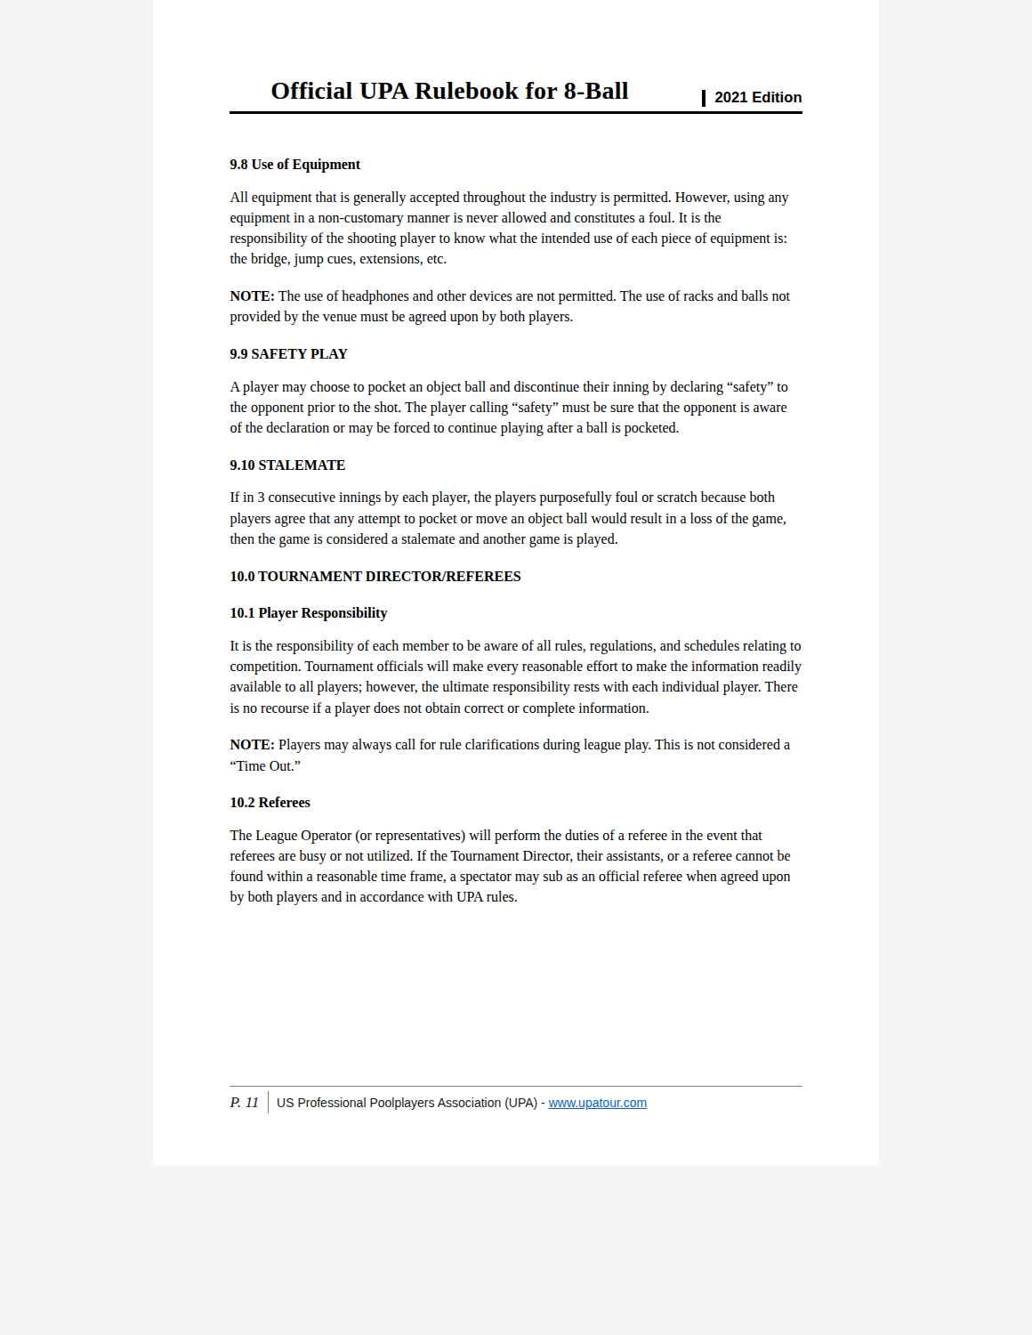Official UPA Rulebook for 8-Ball
2021 Edition
9.8 Use of Equipment
All equipment that is generally accepted throughout the industry is permitted. However, using any equipment in a non-customary manner is never allowed and constitutes a foul. It is the responsibility of the shooting player to know what the intended use of each piece of equipment is: the bridge, jump cues, extensions, etc.
NOTE: The use of headphones and other devices are not permitted. The use of racks and balls not provided by the venue must be agreed upon by both players.
9.9 SAFETY PLAY
A player may choose to pocket an object ball and discontinue their inning by declaring “safety” to the opponent prior to the shot. The player calling “safety” must be sure that the opponent is aware of the declaration or may be forced to continue playing after a ball is pocketed.
9.10 STALEMATE
If in 3 consecutive innings by each player, the players purposefully foul or scratch because both players agree that any attempt to pocket or move an object ball would result in a loss of the game, then the game is considered a stalemate and another game is played.
10.0 TOURNAMENT DIRECTOR/REFEREES
10.1 Player Responsibility
It is the responsibility of each member to be aware of all rules, regulations, and schedules relating to competition. Tournament officials will make every reasonable effort to make the information readily available to all players; however, the ultimate responsibility rests with each individual player. There is no recourse if a player does not obtain correct or complete information.
NOTE: Players may always call for rule clarifications during league play. This is not considered a “Time Out.”
10.2 Referees
The League Operator (or representatives) will perform the duties of a referee in the event that referees are busy or not utilized. If the Tournament Director, their assistants, or a referee cannot be found within a reasonable time frame, a spectator may sub as an official referee when agreed upon by both players and in accordance with UPA rules.
P. 11 US Professional Poolplayers Association (UPA) - www.upatour.com